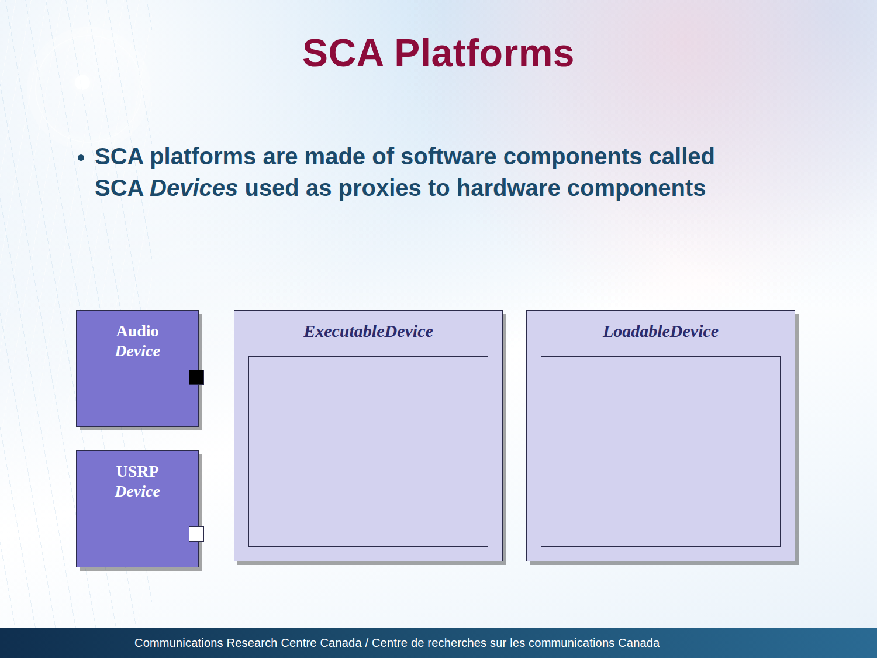SCA Platforms
SCA platforms are made of software components called SCA Devices used as proxies to hardware components
Audio
Device
USRP
Device
ExecutableDevice
LoadableDevice
Communications Research Centre Canada / Centre de recherches sur les communications Canada